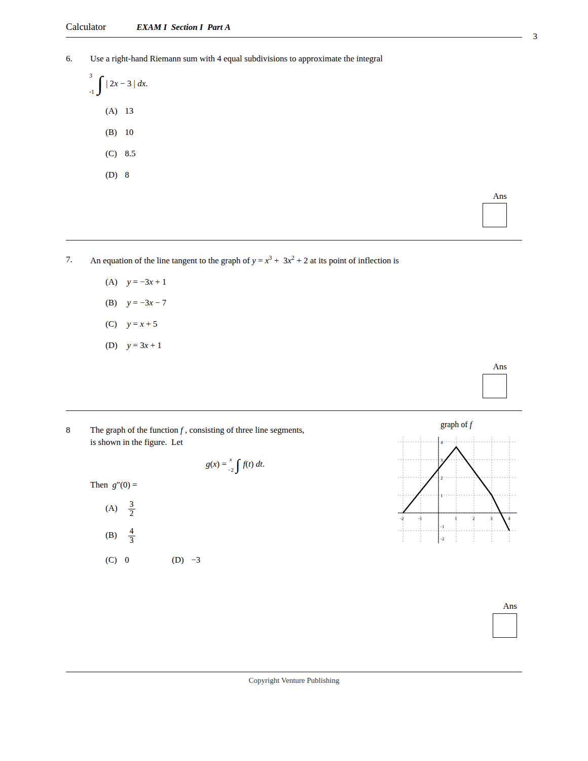3
Calculator EXAM I Section I Part A
6.
Use a right-hand Riemann sum with 4 equal subdivisions to approximate the integral
3-1 ∫ | 2x − 3 | dx.
(A) 13
(B) 10
(C) 8.5
(D) 8
Ans
7.
An equation of the line tangent to the graph of y = x3 + 3x2 + 2 at its point of inflection is
(A) y = −3x + 1
(B) y = −3x − 7
(C) y = x + 5
(D) y = 3x + 1
Ans
8
graph of f
-2 -1 1 2 3 4 4 3 2 1 -1 -2
The graph of the function f , consisting of three line segments,
is shown in the figure. Let
g(x) = x−2 ∫ f(t) dt.
Then g″(0) =
(A) 32
(B) 43
(C) 0 (D) −3
Ans
Copyright Venture Publishing